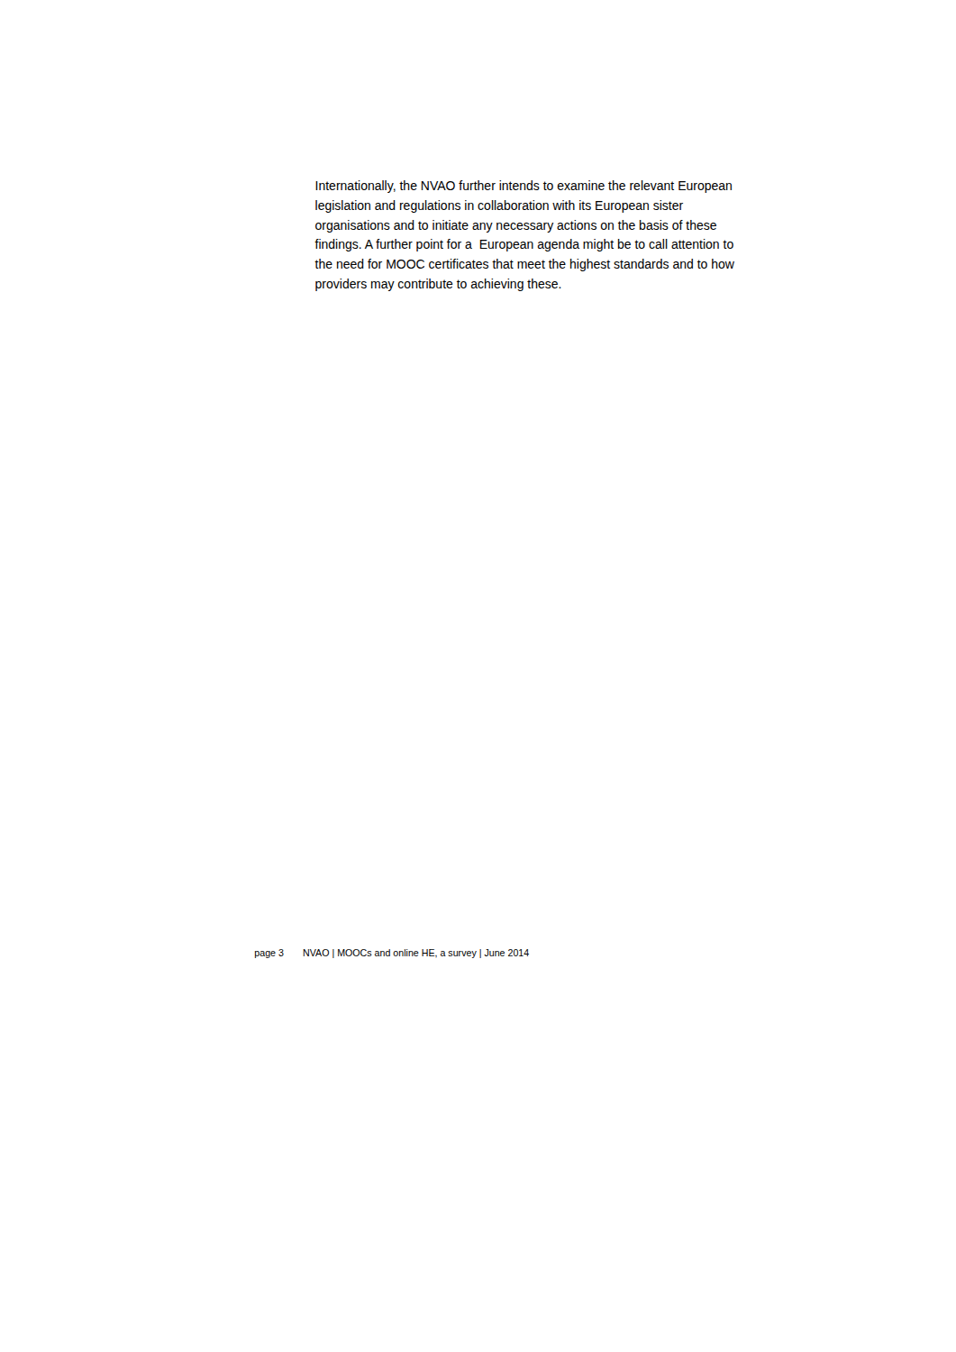Internationally, the NVAO further intends to examine the relevant European legislation and regulations in collaboration with its European sister organisations and to initiate any necessary actions on the basis of these findings. A further point for a European agenda might be to call attention to the need for MOOC certificates that meet the highest standards and to how providers may contribute to achieving these.
page 3 NVAO | MOOCs and online HE, a survey | June 2014